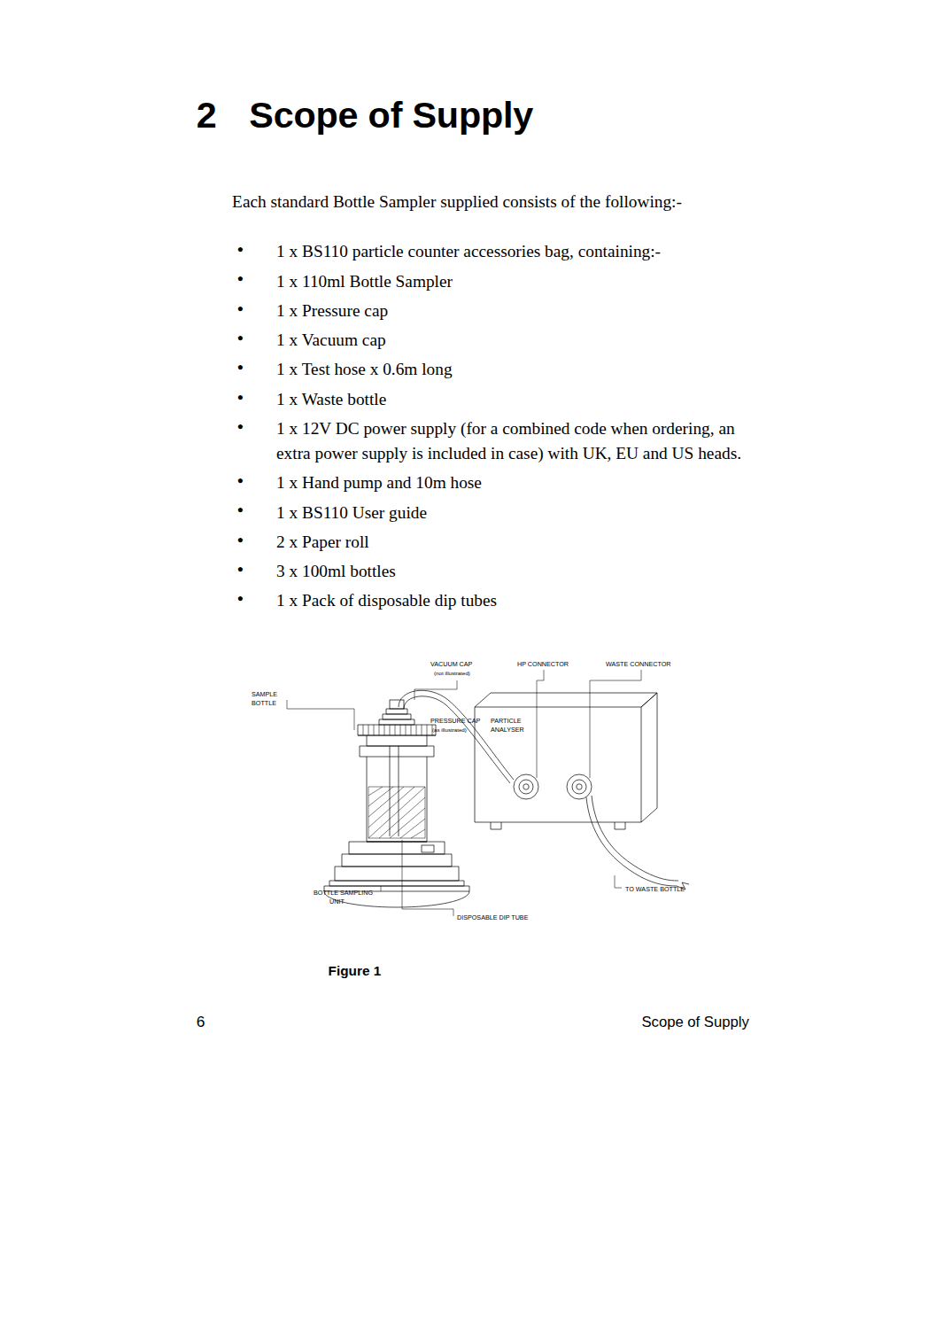2 Scope of Supply
Each standard Bottle Sampler supplied consists of the following:-
1 x BS110 particle counter accessories bag, containing:-
1 x 110ml Bottle Sampler
1 x Pressure cap
1 x Vacuum cap
1 x Test hose x 0.6m long
1 x Waste bottle
1 x 12V DC power supply (for a combined code when ordering, an extra power supply is included in case) with UK, EU and US heads.
1 x Hand pump and 10m hose
1 x BS110 User guide
2 x Paper roll
3 x 100ml bottles
1 x Pack of disposable dip tubes
VACUUM CAP (not illustrated) HP CONNECTOR WASTE CONNECTOR SAMPLE BOTTLE PRESSURE CAP (as illustrated) PARTICLE ANALYSER BOTTLE SAMPLING UNIT DISPOSABLE DIP TUBE TO WASTE BOTTLE
Figure 1
6
Scope of Supply